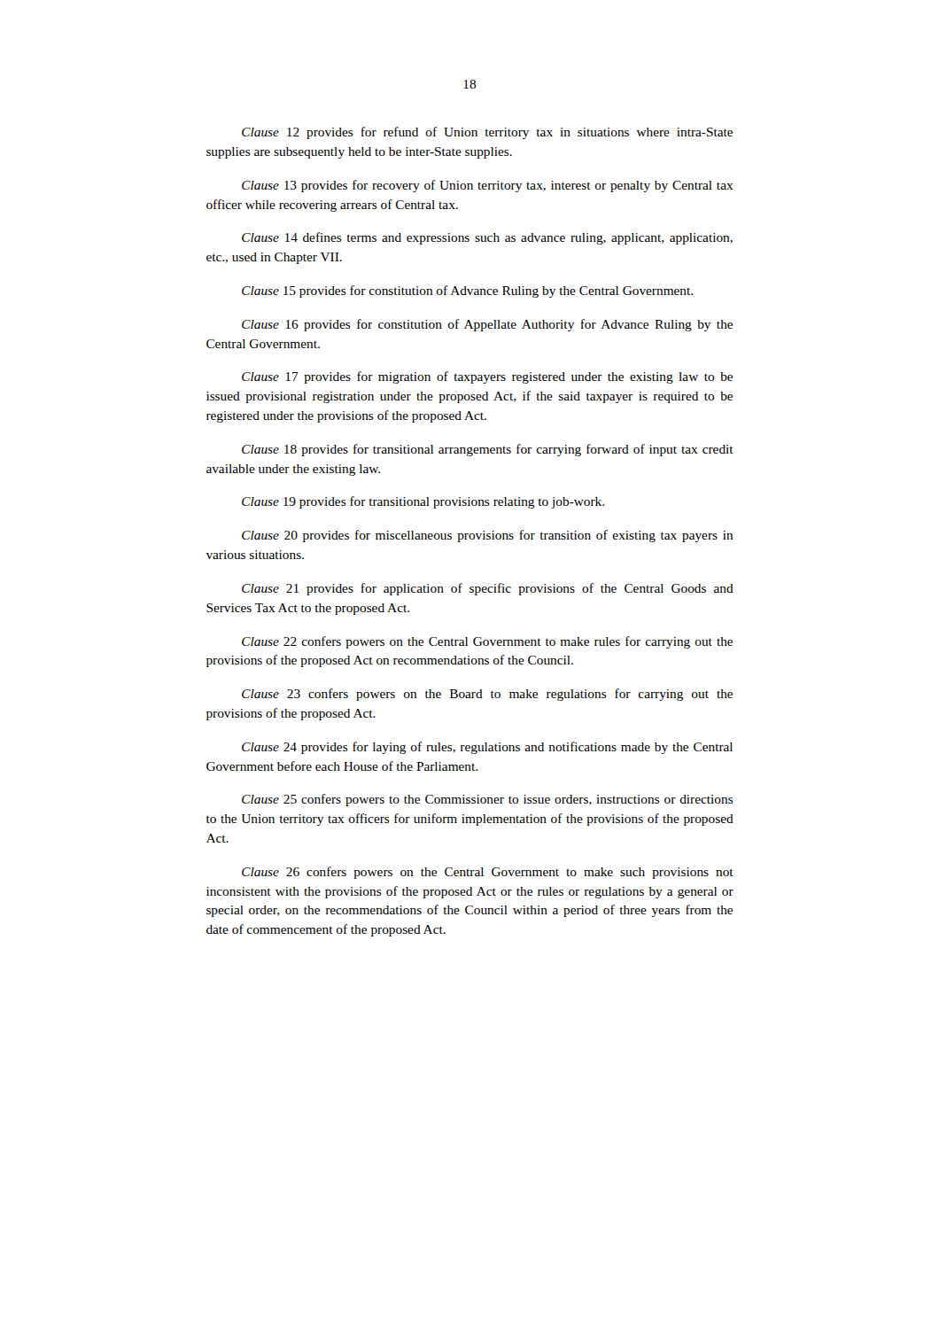18
Clause 12 provides for refund of Union territory tax in situations where intra-State supplies are subsequently held to be inter-State supplies.
Clause 13 provides for recovery of Union territory tax, interest or penalty by Central tax officer while recovering arrears of Central tax.
Clause 14 defines terms and expressions such as advance ruling, applicant, application, etc., used in Chapter VII.
Clause 15 provides for constitution of Advance Ruling by the Central Government.
Clause 16 provides for constitution of Appellate Authority for Advance Ruling by the Central Government.
Clause 17 provides for migration of taxpayers registered under the existing law to be issued provisional registration under the proposed Act, if the said taxpayer is required to be registered under the provisions of the proposed Act.
Clause 18 provides for transitional arrangements for carrying forward of input tax credit available under the existing law.
Clause 19 provides for transitional provisions relating to job-work.
Clause 20 provides for miscellaneous provisions for transition of existing tax payers in various situations.
Clause 21 provides for application of specific provisions of the Central Goods and Services Tax Act to the proposed Act.
Clause 22 confers powers on the Central Government to make rules for carrying out the provisions of the proposed Act on recommendations of the Council.
Clause 23 confers powers on the Board to make regulations for carrying out the provisions of the proposed Act.
Clause 24 provides for laying of rules, regulations and notifications made by the Central Government before each House of the Parliament.
Clause 25 confers powers to the Commissioner to issue orders, instructions or directions to the Union territory tax officers for uniform implementation of the provisions of the proposed Act.
Clause 26 confers powers on the Central Government to make such provisions not inconsistent with the provisions of the proposed Act or the rules or regulations by a general or special order, on the recommendations of the Council within a period of three years from the date of commencement of the proposed Act.